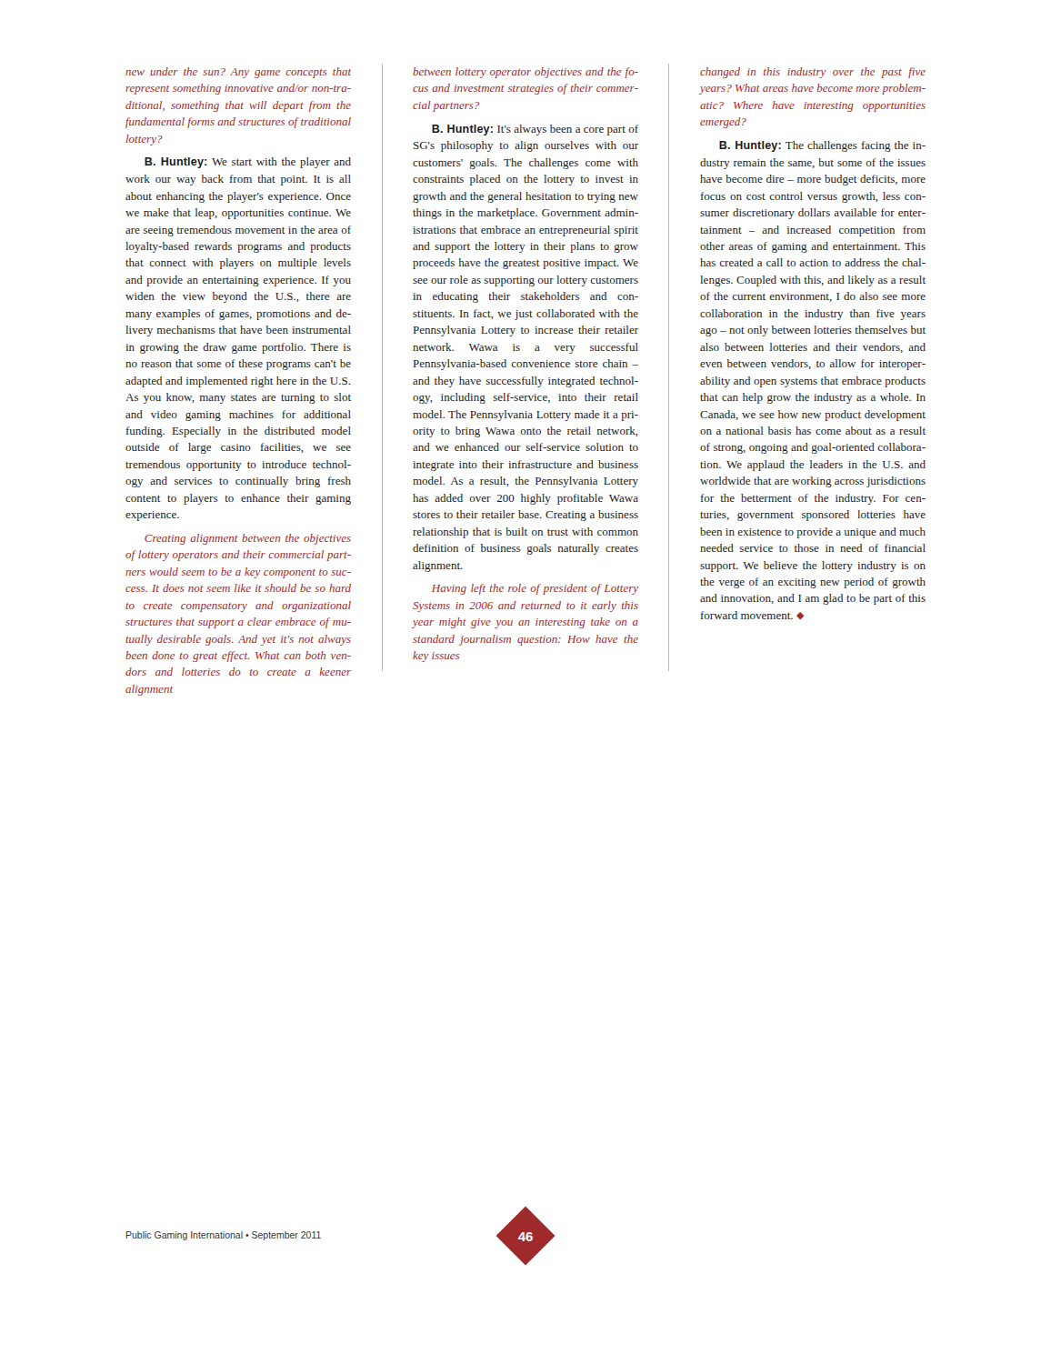new under the sun? Any game concepts that represent something innovative and/or non-traditional, something that will depart from the fundamental forms and structures of traditional lottery?
B. Huntley: We start with the player and work our way back from that point. It is all about enhancing the player's experience. Once we make that leap, opportunities continue. We are seeing tremendous movement in the area of loyalty-based rewards programs and products that connect with players on multiple levels and provide an entertaining experience. If you widen the view beyond the U.S., there are many examples of games, promotions and delivery mechanisms that have been instrumental in growing the draw game portfolio. There is no reason that some of these programs can't be adapted and implemented right here in the U.S. As you know, many states are turning to slot and video gaming machines for additional funding. Especially in the distributed model outside of large casino facilities, we see tremendous opportunity to introduce technology and services to continually bring fresh content to players to enhance their gaming experience.
Creating alignment between the objectives of lottery operators and their commercial partners would seem to be a key component to success. It does not seem like it should be so hard to create compensatory and organizational structures that support a clear embrace of mutually desirable goals. And yet it's not always been done to great effect. What can both vendors and lotteries do to create a keener alignment
between lottery operator objectives and the focus and investment strategies of their commercial partners?
B. Huntley: It's always been a core part of SG's philosophy to align ourselves with our customers' goals. The challenges come with constraints placed on the lottery to invest in growth and the general hesitation to trying new things in the marketplace. Government administrations that embrace an entrepreneurial spirit and support the lottery in their plans to grow proceeds have the greatest positive impact. We see our role as supporting our lottery customers in educating their stakeholders and constituents. In fact, we just collaborated with the Pennsylvania Lottery to increase their retailer network. Wawa is a very successful Pennsylvania-based convenience store chain – and they have successfully integrated technology, including self-service, into their retail model. The Pennsylvania Lottery made it a priority to bring Wawa onto the retail network, and we enhanced our self-service solution to integrate into their infrastructure and business model. As a result, the Pennsylvania Lottery has added over 200 highly profitable Wawa stores to their retailer base. Creating a business relationship that is built on trust with common definition of business goals naturally creates alignment.
Having left the role of president of Lottery Systems in 2006 and returned to it early this year might give you an interesting take on a standard journalism question: How have the key issues
changed in this industry over the past five years? What areas have become more problematic? Where have interesting opportunities emerged?
B. Huntley: The challenges facing the industry remain the same, but some of the issues have become dire – more budget deficits, more focus on cost control versus growth, less consumer discretionary dollars available for entertainment – and increased competition from other areas of gaming and entertainment. This has created a call to action to address the challenges. Coupled with this, and likely as a result of the current environment, I do also see more collaboration in the industry than five years ago – not only between lotteries themselves but also between lotteries and their vendors, and even between vendors, to allow for interoperability and open systems that embrace products that can help grow the industry as a whole. In Canada, we see how new product development on a national basis has come about as a result of strong, ongoing and goal-oriented collaboration. We applaud the leaders in the U.S. and worldwide that are working across jurisdictions for the betterment of the industry. For centuries, government sponsored lotteries have been in existence to provide a unique and much needed service to those in need of financial support. We believe the lottery industry is on the verge of an exciting new period of growth and innovation, and I am glad to be part of this forward movement. ◆
Public Gaming International • September 2011
46